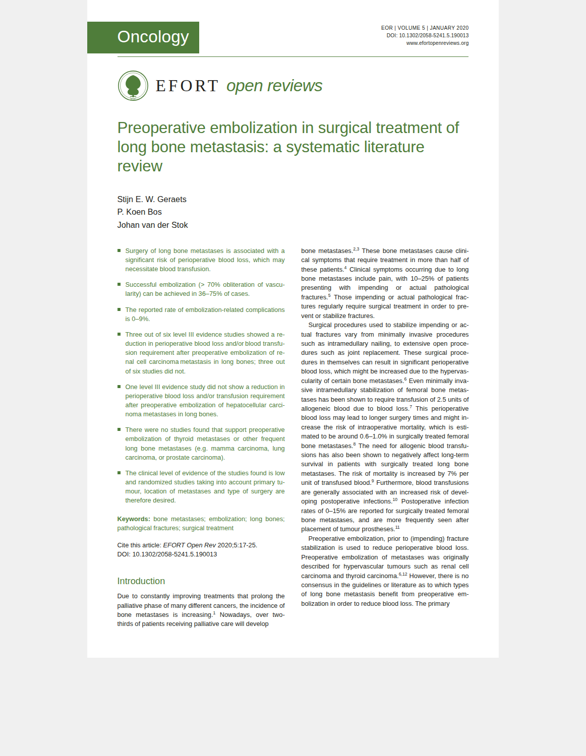Oncology
EOR | VOLUME 5 | JANUARY 2020
DOI: 10.1302/2058-5241.5.190013
www.efortopenreviews.org
EFORT
EFORT open reviews
Preoperative embolization in surgical treatment of long bone metastasis: a systematic literature review
Stijn E. W. Geraets
P. Koen Bos
Johan van der Stok
Surgery of long bone metastases is associated with a significant risk of perioperative blood loss, which may necessitate blood transfusion.
Successful embolization (> 70% obliteration of vascularity) can be achieved in 36–75% of cases.
The reported rate of embolization-related complications is 0–9%.
Three out of six level III evidence studies showed a reduction in perioperative blood loss and/or blood transfusion requirement after preoperative embolization of renal cell carcinoma metastasis in long bones; three out of six studies did not.
One level III evidence study did not show a reduction in perioperative blood loss and/or transfusion requirement after preoperative embolization of hepatocellular carcinoma metastases in long bones.
There were no studies found that support preoperative embolization of thyroid metastases or other frequent long bone metastases (e.g. mamma carcinoma, lung carcinoma, or prostate carcinoma).
The clinical level of evidence of the studies found is low and randomized studies taking into account primary tumour, location of metastases and type of surgery are therefore desired.
Keywords: bone metastases; embolization; long bones; pathological fractures; surgical treatment
Cite this article: EFORT Open Rev 2020;5:17-25.
DOI: 10.1302/2058-5241.5.190013
Introduction
Due to constantly improving treatments that prolong the palliative phase of many different cancers, the incidence of bone metastases is increasing.1 Nowadays, over two-thirds of patients receiving palliative care will develop
bone metastases.2,3 These bone metastases cause clinical symptoms that require treatment in more than half of these patients.4 Clinical symptoms occurring due to long bone metastases include pain, with 10–25% of patients presenting with impending or actual pathological fractures.5 Those impending or actual pathological fractures regularly require surgical treatment in order to prevent or stabilize fractures.
Surgical procedures used to stabilize impending or actual fractures vary from minimally invasive procedures such as intramedullary nailing, to extensive open procedures such as joint replacement. These surgical procedures in themselves can result in significant perioperative blood loss, which might be increased due to the hypervascularity of certain bone metastases.6 Even minimally invasive intramedullary stabilization of femoral bone metastases has been shown to require transfusion of 2.5 units of allogeneic blood due to blood loss.7 This perioperative blood loss may lead to longer surgery times and might increase the risk of intraoperative mortality, which is estimated to be around 0.6–1.0% in surgically treated femoral bone metastases.8 The need for allogenic blood transfusions has also been shown to negatively affect long-term survival in patients with surgically treated long bone metastases. The risk of mortality is increased by 7% per unit of transfused blood.9 Furthermore, blood transfusions are generally associated with an increased risk of developing postoperative infections.10 Postoperative infection rates of 0–15% are reported for surgically treated femoral bone metastases, and are more frequently seen after placement of tumour prostheses.11
Preoperative embolization, prior to (impending) fracture stabilization is used to reduce perioperative blood loss. Preoperative embolization of metastases was originally described for hypervascular tumours such as renal cell carcinoma and thyroid carcinoma.6,12 However, there is no consensus in the guidelines or literature as to which types of long bone metastasis benefit from preoperative embolization in order to reduce blood loss. The primary